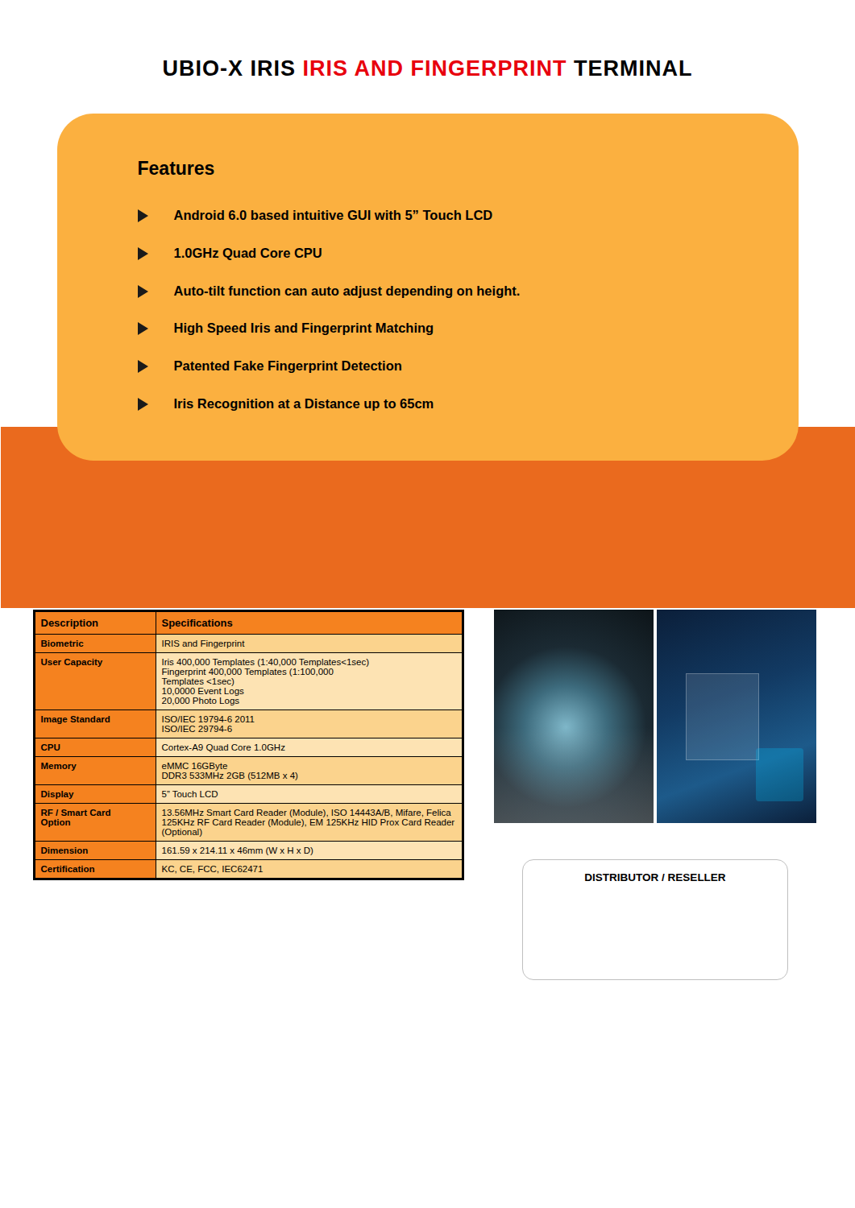UBIO-X IRIS IRIS AND FINGERPRINT TERMINAL
Features
Android 6.0 based intuitive GUI with 5” Touch LCD
1.0GHz Quad Core CPU
Auto-tilt function can auto adjust depending on height.
High Speed Iris and Fingerprint Matching
Patented Fake Fingerprint Detection
Iris Recognition at a Distance up to 65cm
| Description | Specifications |
| --- | --- |
| Biometric | IRIS and Fingerprint |
| User Capacity | Iris 400,000 Templates (1:40,000 Templates<1sec) Fingerprint 400,000 Templates (1:100,000 Templates <1sec) 10,0000 Event Logs 20,000 Photo Logs |
| Image Standard | ISO/IEC 19794-6 2011 ISO/IEC 29794-6 |
| CPU | Cortex-A9 Quad Core 1.0GHz |
| Memory | eMMC 16GByte DDR3 533MHz 2GB (512MB x 4) |
| Display | 5” Touch LCD |
| RF / Smart Card Option | 13.56MHz Smart Card Reader (Module), ISO 14443A/B, Mifare, Felica 125KHz RF Card Reader (Module), EM 125KHz HID Prox Card Reader (Optional) |
| Dimension | 161.59 x 214.11 x 46mm (W x H x D) |
| Certification | KC, CE, FCC, IEC62471 |
DISTRIBUTOR / RESELLER